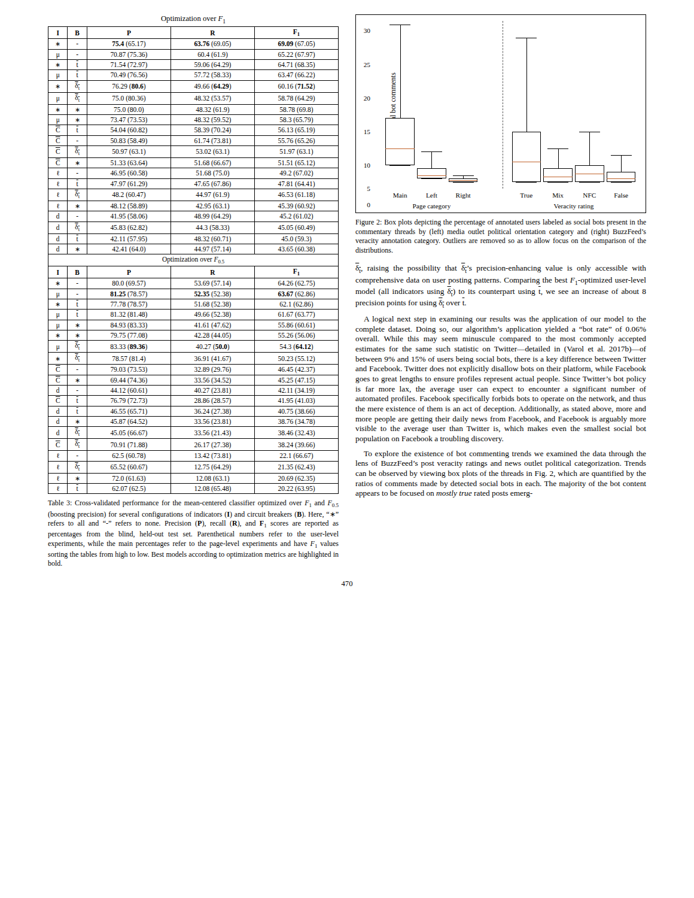Optimization over F1
| I | B | P | R | F 1 |
| --- | --- | --- | --- | --- |
| ∗ | - | 75.4 (65.17) | 63.76 (69.05) | 69.09 (67.05) |
| μ | - | 70.87 (75.36) | 60.4 (61.9) | 65.22 (67.97) |
| ∗ | t | 71.54 (72.97) | 59.06 (64.29) | 64.71 (68.35) |
| μ | t | 70.49 (76.56) | 57.72 (58.33) | 63.47 (66.22) |
| ∗ | δ t | 76.29 ( 80.6 ) | 49.66 ( 64.29 ) | 60.16 ( 71.52 ) |
| μ | δ t | 75.0 (80.36) | 48.32 (53.57) | 58.78 (64.29) |
| ∗ | ∗ | 75.0 (80.0) | 48.32 (61.9) | 58.78 (69.8) |
| μ | ∗ | 73.47 (73.53) | 48.32 (59.52) | 58.3 (65.79) |
| C | t | 54.04 (60.82) | 58.39 (70.24) | 56.13 (65.19) |
| C | - | 50.83 (58.49) | 61.74 (73.81) | 55.76 (65.26) |
| C | δ t | 50.97 (63.1) | 53.02 (63.1) | 51.97 (63.1) |
| C | ∗ | 51.33 (63.64) | 51.68 (66.67) | 51.51 (65.12) |
| ℓ | - | 46.95 (60.58) | 51.68 (75.0) | 49.2 (67.02) |
| ℓ | t | 47.97 (61.29) | 47.65 (67.86) | 47.81 (64.41) |
| ℓ | δ t | 48.2 (60.47) | 44.97 (61.9) | 46.53 (61.18) |
| ℓ | ∗ | 48.12 (58.89) | 42.95 (63.1) | 45.39 (60.92) |
| d | - | 41.95 (58.06) | 48.99 (64.29) | 45.2 (61.02) |
| d | δ t | 45.83 (62.82) | 44.3 (58.33) | 45.05 (60.49) |
| d | t | 42.11 (57.95) | 48.32 (60.71) | 45.0 (59.3) |
| d | ∗ | 42.41 (64.0) | 44.97 (57.14) | 43.65 (60.38) |
| Optimization over F 0.5 |
| I | B | P | R | F 1 |
| ∗ | - | 80.0 (69.57) | 53.69 (57.14) | 64.26 (62.75) |
| μ | - | 81.25 (78.57) | 52.35 (52.38) | 63.67 (62.86) |
| ∗ | t | 77.78 (78.57) | 51.68 (52.38) | 62.1 (62.86) |
| μ | t | 81.32 (81.48) | 49.66 (52.38) | 61.67 (63.77) |
| μ | ∗ | 84.93 (83.33) | 41.61 (47.62) | 55.86 (60.61) |
| ∗ | ∗ | 79.75 (77.08) | 42.28 (44.05) | 55.26 (56.06) |
| μ | δ t | 83.33 ( 89.36 ) | 40.27 ( 50.0 ) | 54.3 ( 64.12 ) |
| ∗ | δ t | 78.57 (81.4) | 36.91 (41.67) | 50.23 (55.12) |
| C | - | 79.03 (73.53) | 32.89 (29.76) | 46.45 (42.37) |
| C | ∗ | 69.44 (74.36) | 33.56 (34.52) | 45.25 (47.15) |
| d | - | 44.12 (60.61) | 40.27 (23.81) | 42.11 (34.19) |
| C | t | 76.79 (72.73) | 28.86 (28.57) | 41.95 (41.03) |
| d | t | 46.55 (65.71) | 36.24 (27.38) | 40.75 (38.66) |
| d | ∗ | 45.87 (64.52) | 33.56 (23.81) | 38.76 (34.78) |
| d | δ t | 45.05 (66.67) | 33.56 (21.43) | 38.46 (32.43) |
| C | δ t | 70.91 (71.88) | 26.17 (27.38) | 38.24 (39.66) |
| ℓ | - | 62.5 (60.78) | 13.42 (73.81) | 22.1 (66.67) |
| ℓ | δ t | 65.52 (60.67) | 12.75 (64.29) | 21.35 (62.43) |
| ℓ | ∗ | 72.0 (61.63) | 12.08 (63.1) | 20.69 (62.35) |
| ℓ | t | 62.07 (62.5) | 12.08 (65.48) | 20.22 (63.95) |
Table 3: Cross-validated performance for the mean-centered classifier optimized over F1 and F0.5 (boosting precision) for several configurations of indicators (I) and circuit breakers (B). Here, “∗” refers to all and “-” refers to none. Precision (P), recall (R), and F1 scores are reported as percentages from the blind, held-out test set. Parenthetical numbers refer to the user-level experiments, while the main percentages refer to the page-level experiments and have F1 values sorting the tables from high to low. Best models according to optimization metrics are highlighted in bold.
Percent social bot comments
30 25 20 15 10 5 0
Main Left Right True Mix NFC False
Page category Veracity rating
Figure 2: Box plots depicting the percentage of annotated users labeled as social bots present in the commentary threads by (left) media outlet political orientation category and (right) BuzzFeed’s veracity annotation category. Outliers are removed so as to allow focus on the comparison of the distributions.
δt, raising the possibility that δt’s precision-enhancing value is only accessible with comprehensive data on user posting patterns. Comparing the best F1-optimized user-level model (all indicators using δt) to its counterpart using t, we see an increase of about 8 precision points for using δt over t.
A logical next step in examining our results was the application of our model to the complete dataset. Doing so, our algorithm’s application yielded a “bot rate” of 0.06% overall. While this may seem minuscule compared to the most commonly accepted estimates for the same such statistic on Twitter—detailed in (Varol et al. 2017b)—of between 9% and 15% of users being social bots, there is a key difference between Twitter and Facebook. Twitter does not explicitly disallow bots on their platform, while Facebook goes to great lengths to ensure profiles represent actual people. Since Twitter’s bot policy is far more lax, the average user can expect to encounter a significant number of automated profiles. Facebook specifically forbids bots to operate on the network, and thus the mere existence of them is an act of deception. Additionally, as stated above, more and more people are getting their daily news from Facebook, and Facebook is arguably more visible to the average user than Twitter is, which makes even the smallest social bot population on Facebook a troubling discovery.
To explore the existence of bot commenting trends we examined the data through the lens of BuzzFeed’s post veracity ratings and news outlet political categorization. Trends can be observed by viewing box plots of the threads in Fig. 2, which are quantified by the ratios of comments made by detected social bots in each. The majority of the bot content appears to be focused on mostly true rated posts emerg-
470